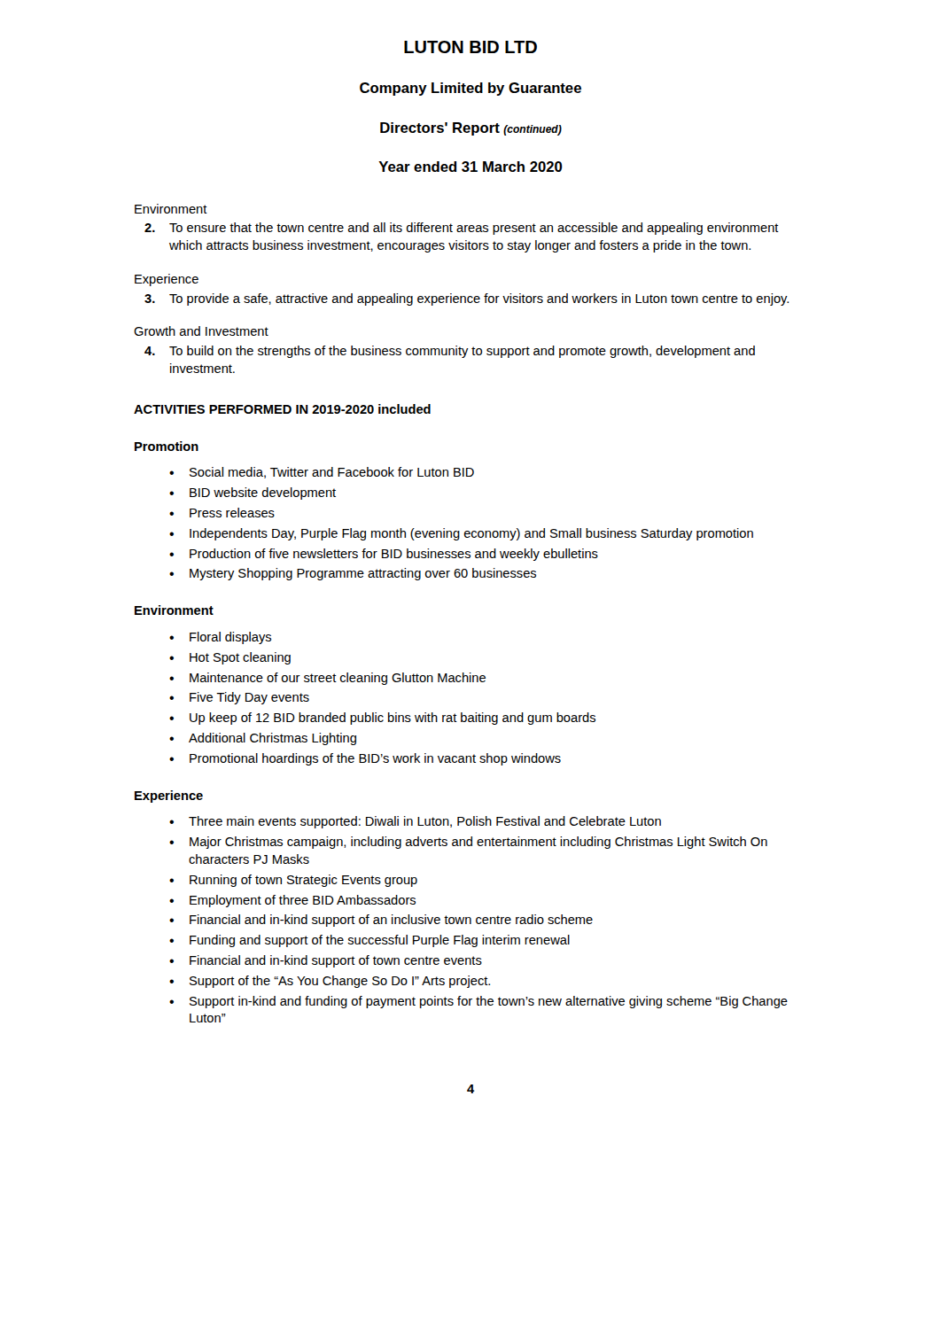LUTON BID LTD
Company Limited by Guarantee
Directors' Report (continued)
Year ended 31 March 2020
Environment
2. To ensure that the town centre and all its different areas present an accessible and appealing environment which attracts business investment, encourages visitors to stay longer and fosters a pride in the town.
Experience
3. To provide a safe, attractive and appealing experience for visitors and workers in Luton town centre to enjoy.
Growth and Investment
4. To build on the strengths of the business community to support and promote growth, development and investment.
ACTIVITIES PERFORMED IN 2019-2020 included
Promotion
Social media, Twitter and Facebook for Luton BID
BID website development
Press releases
Independents Day, Purple Flag month (evening economy) and Small business Saturday promotion
Production of five newsletters for BID businesses and weekly ebulletins
Mystery Shopping Programme attracting over 60 businesses
Environment
Floral displays
Hot Spot cleaning
Maintenance of our street cleaning Glutton Machine
Five Tidy Day events
Up keep of 12 BID branded public bins with rat baiting and gum boards
Additional Christmas Lighting
Promotional hoardings of the BID’s work in vacant shop windows
Experience
Three main events supported: Diwali in Luton, Polish Festival and Celebrate Luton
Major Christmas campaign, including adverts and entertainment including Christmas Light Switch On characters PJ Masks
Running of town Strategic Events group
Employment of three BID Ambassadors
Financial and in-kind support of an inclusive town centre radio scheme
Funding and support of the successful Purple Flag interim renewal
Financial and in-kind support of town centre events
Support of the “As You Change So Do I” Arts project.
Support in-kind and funding of payment points for the town’s new alternative giving scheme “Big Change Luton”
4